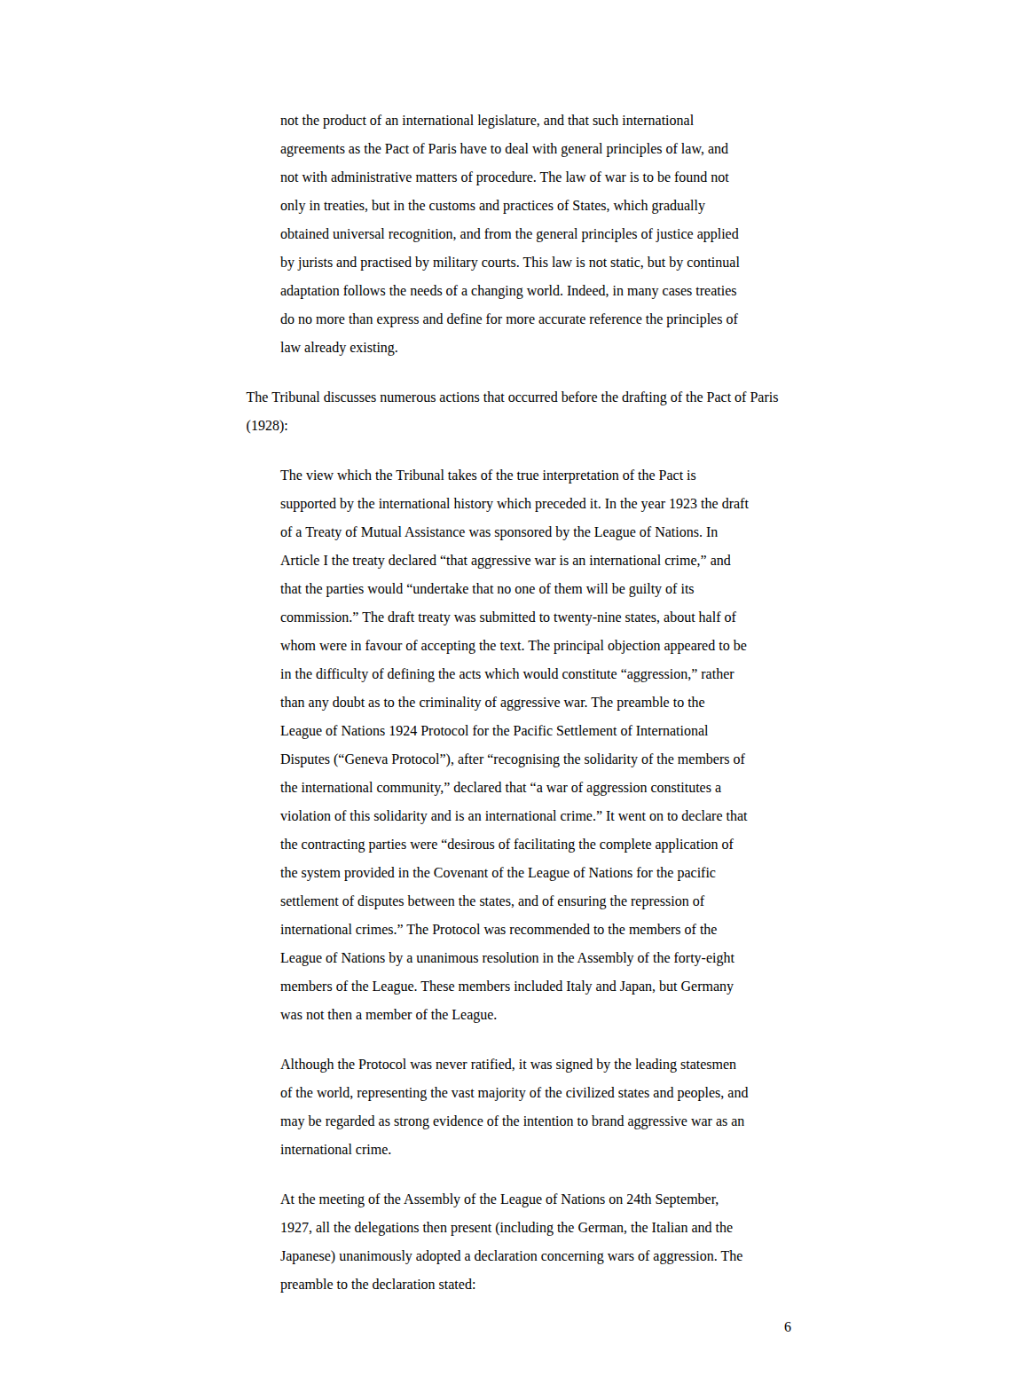not the product of an international legislature, and that such international agreements as the Pact of Paris have to deal with general principles of law, and not with administrative matters of procedure. The law of war is to be found not only in treaties, but in the customs and practices of States, which gradually obtained universal recognition, and from the general principles of justice applied by jurists and practised by military courts. This law is not static, but by continual adaptation follows the needs of a changing world. Indeed, in many cases treaties do no more than express and define for more accurate reference the principles of law already existing.
The Tribunal discusses numerous actions that occurred before the drafting of the Pact of Paris (1928):
The view which the Tribunal takes of the true interpretation of the Pact is supported by the international history which preceded it. In the year 1923 the draft of a Treaty of Mutual Assistance was sponsored by the League of Nations. In Article I the treaty declared “that aggressive war is an international crime,” and that the parties would “undertake that no one of them will be guilty of its commission.” The draft treaty was submitted to twenty-nine states, about half of whom were in favour of accepting the text. The principal objection appeared to be in the difficulty of defining the acts which would constitute “aggression,” rather than any doubt as to the criminality of aggressive war. The preamble to the League of Nations 1924 Protocol for the Pacific Settlement of International Disputes (“Geneva Protocol”), after “recognising the solidarity of the members of the international community,” declared that “a war of aggression constitutes a violation of this solidarity and is an international crime.” It went on to declare that the contracting parties were “desirous of facilitating the complete application of the system provided in the Covenant of the League of Nations for the pacific settlement of disputes between the states, and of ensuring the repression of international crimes.” The Protocol was recommended to the members of the League of Nations by a unanimous resolution in the Assembly of the forty-eight members of the League. These members included Italy and Japan, but Germany was not then a member of the League.
Although the Protocol was never ratified, it was signed by the leading statesmen of the world, representing the vast majority of the civilized states and peoples, and may be regarded as strong evidence of the intention to brand aggressive war as an international crime.
At the meeting of the Assembly of the League of Nations on 24th September, 1927, all the delegations then present (including the German, the Italian and the Japanese) unanimously adopted a declaration concerning wars of aggression. The preamble to the declaration stated:
6